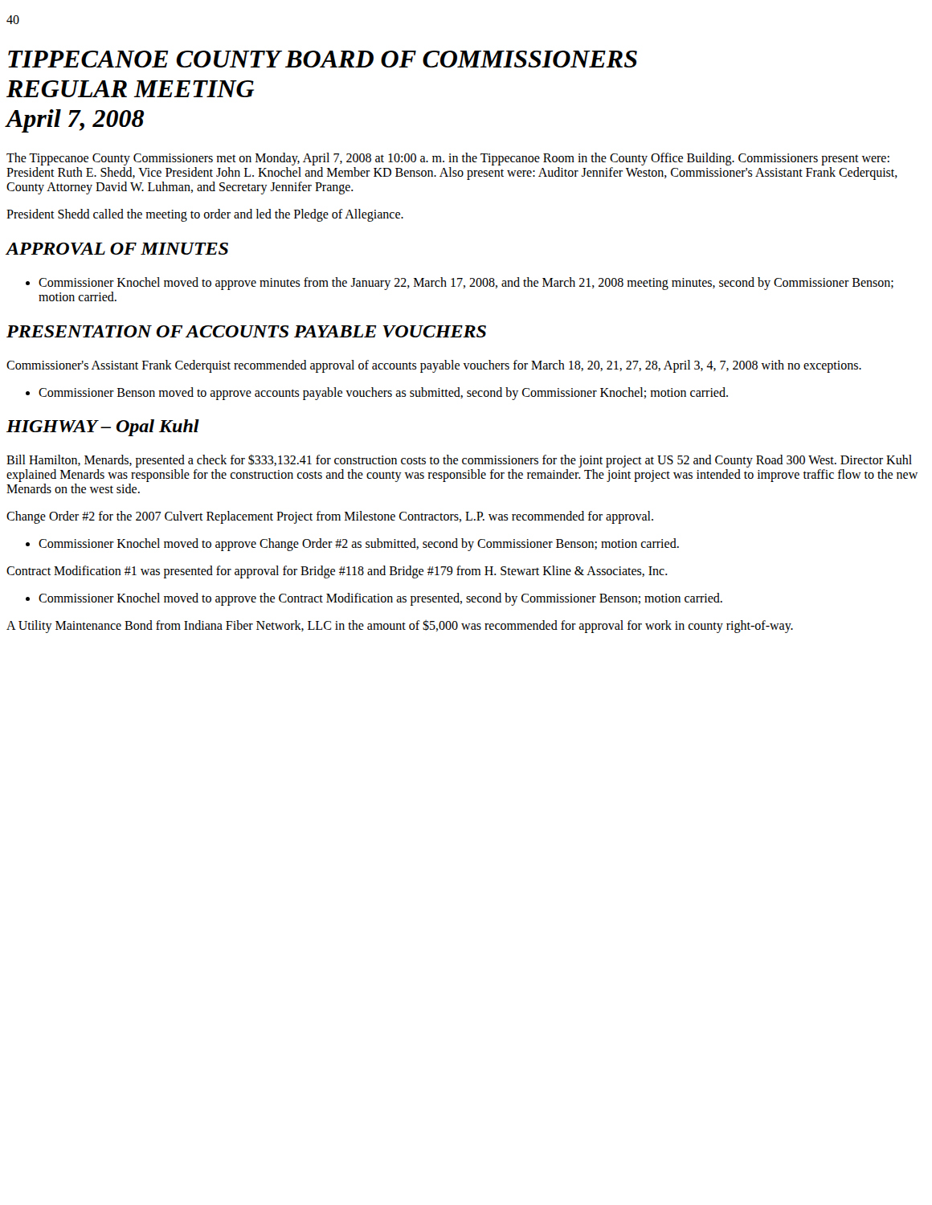40
TIPPECANOE COUNTY BOARD OF COMMISSIONERS
REGULAR MEETING
April 7, 2008
The Tippecanoe County Commissioners met on Monday, April 7, 2008 at 10:00 a. m. in the Tippecanoe Room in the County Office Building. Commissioners present were: President Ruth E. Shedd, Vice President John L. Knochel and Member KD Benson. Also present were: Auditor Jennifer Weston, Commissioner's Assistant Frank Cederquist, County Attorney David W. Luhman, and Secretary Jennifer Prange.
President Shedd called the meeting to order and led the Pledge of Allegiance.
APPROVAL OF MINUTES
Commissioner Knochel moved to approve minutes from the January 22, March 17, 2008, and the March 21, 2008 meeting minutes, second by Commissioner Benson; motion carried.
PRESENTATION OF ACCOUNTS PAYABLE VOUCHERS
Commissioner's Assistant Frank Cederquist recommended approval of accounts payable vouchers for March 18, 20, 21, 27, 28, April 3, 4, 7, 2008 with no exceptions.
Commissioner Benson moved to approve accounts payable vouchers as submitted, second by Commissioner Knochel; motion carried.
HIGHWAY – Opal Kuhl
Bill Hamilton, Menards, presented a check for $333,132.41 for construction costs to the commissioners for the joint project at US 52 and County Road 300 West. Director Kuhl explained Menards was responsible for the construction costs and the county was responsible for the remainder. The joint project was intended to improve traffic flow to the new Menards on the west side.
Change Order #2 for the 2007 Culvert Replacement Project from Milestone Contractors, L.P. was recommended for approval.
Commissioner Knochel moved to approve Change Order #2 as submitted, second by Commissioner Benson; motion carried.
Contract Modification #1 was presented for approval for Bridge #118 and Bridge #179 from H. Stewart Kline & Associates, Inc.
Commissioner Knochel moved to approve the Contract Modification as presented, second by Commissioner Benson; motion carried.
A Utility Maintenance Bond from Indiana Fiber Network, LLC in the amount of $5,000 was recommended for approval for work in county right-of-way.